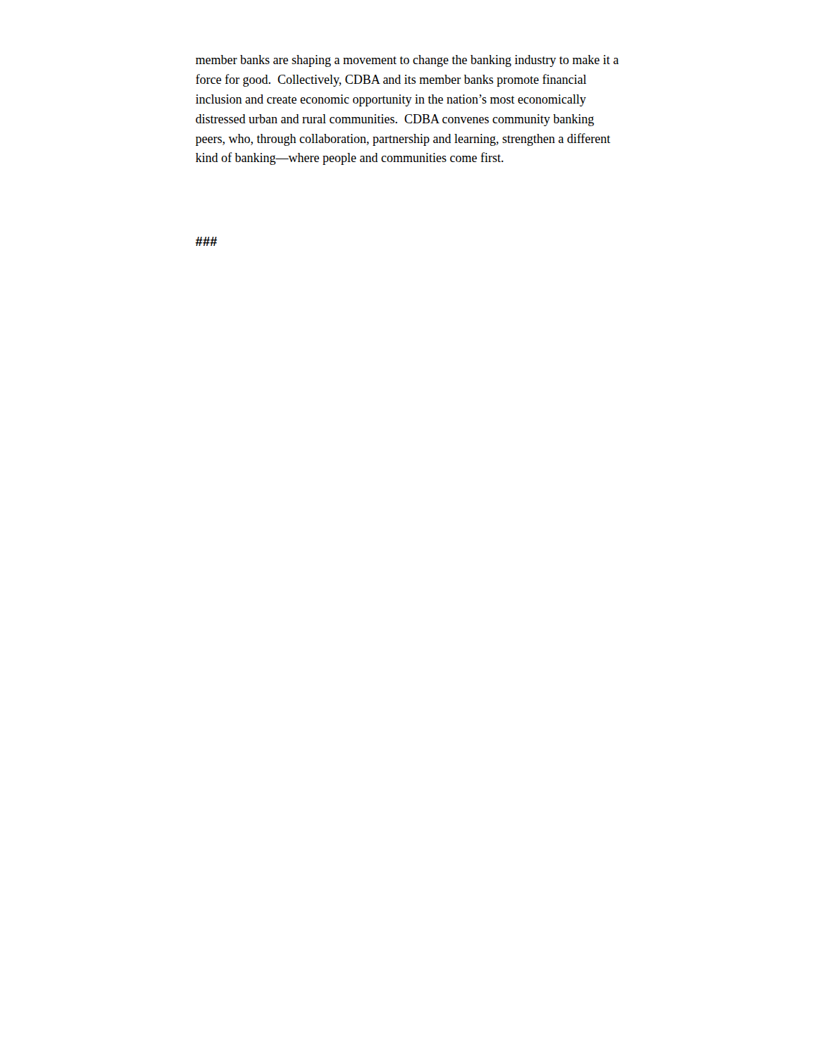member banks are shaping a movement to change the banking industry to make it a force for good. Collectively, CDBA and its member banks promote financial inclusion and create economic opportunity in the nation’s most economically distressed urban and rural communities. CDBA convenes community banking peers, who, through collaboration, partnership and learning, strengthen a different kind of banking—where people and communities come first.
###